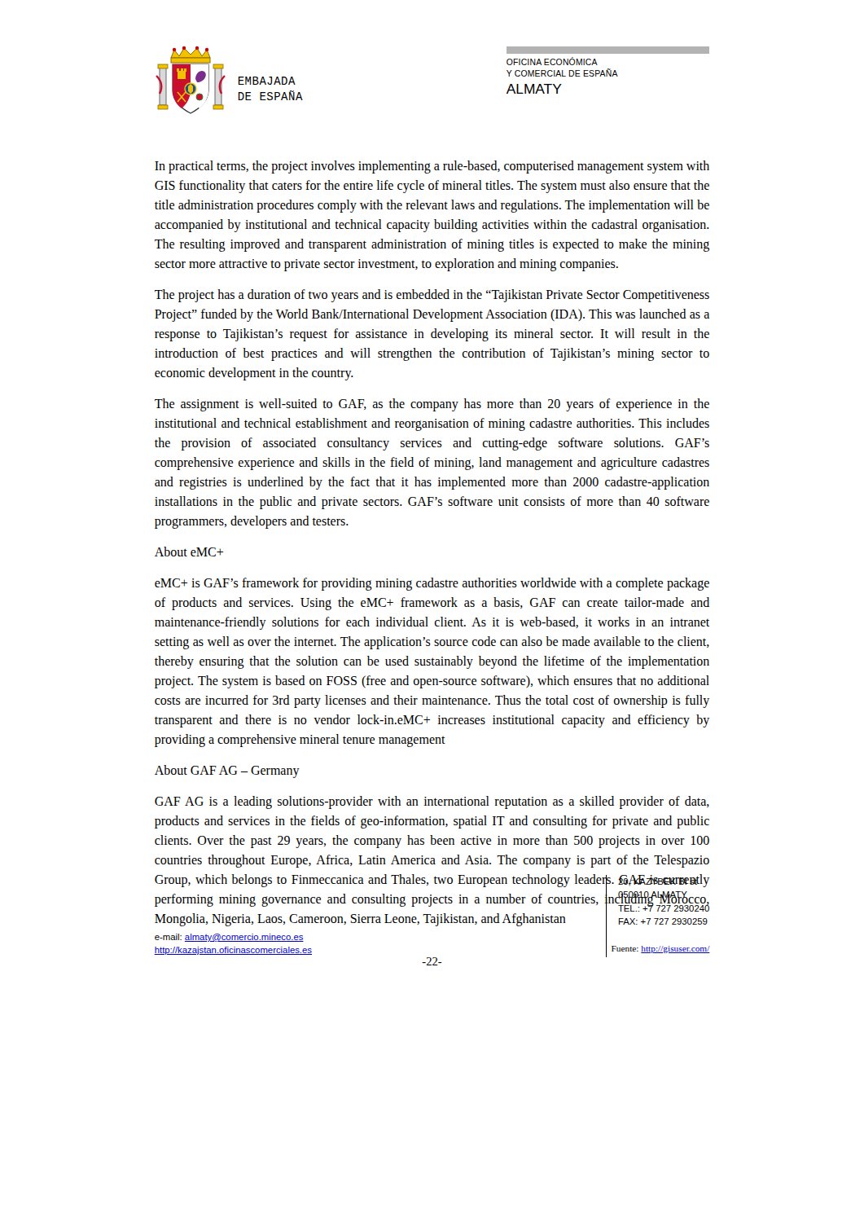EMBAJADA
DE ESPAÑA
OFICINA ECONÓMICA
Y COMERCIAL DE ESPAÑA
ALMATY
In practical terms, the project involves implementing a rule-based, computerised management system with GIS functionality that caters for the entire life cycle of mineral titles. The system must also ensure that the title administration procedures comply with the relevant laws and regulations. The implementation will be accompanied by institutional and technical capacity building activities within the cadastral organisation. The resulting improved and transparent administration of mining titles is expected to make the mining sector more attractive to private sector investment, to exploration and mining companies.
The project has a duration of two years and is embedded in the “Tajikistan Private Sector Competitiveness Project” funded by the World Bank/International Development Association (IDA). This was launched as a response to Tajikistan’s request for assistance in developing its mineral sector. It will result in the introduction of best practices and will strengthen the contribution of Tajikistan’s mining sector to economic development in the country.
The assignment is well-suited to GAF, as the company has more than 20 years of experience in the institutional and technical establishment and reorganisation of mining cadastre authorities. This includes the provision of associated consultancy services and cutting-edge software solutions. GAF’s comprehensive experience and skills in the field of mining, land management and agriculture cadastres and registries is underlined by the fact that it has implemented more than 2000 cadastre-application installations in the public and private sectors. GAF’s software unit consists of more than 40 software programmers, developers and testers.
About eMC+
eMC+ is GAF’s framework for providing mining cadastre authorities worldwide with a complete package of products and services. Using the eMC+ framework as a basis, GAF can create tailor-made and maintenance-friendly solutions for each individual client. As it is web-based, it works in an intranet setting as well as over the internet. The application’s source code can also be made available to the client, thereby ensuring that the solution can be used sustainably beyond the lifetime of the implementation project. The system is based on FOSS (free and open-source software), which ensures that no additional costs are incurred for 3rd party licenses and their maintenance. Thus the total cost of ownership is fully transparent and there is no vendor lock-in.eMC+ increases institutional capacity and efficiency by providing a comprehensive mineral tenure management
About GAF AG – Germany
GAF AG is a leading solutions-provider with an international reputation as a skilled provider of data, products and services in the fields of geo-information, spatial IT and consulting for private and public clients. Over the past 29 years, the company has been active in more than 500 projects in over 100 countries throughout Europe, Africa, Latin America and Asia. The company is part of the Telespazio Group, which belongs to Finmeccanica and Thales, two European technology leaders. GAF is currently performing mining governance and consulting projects in a number of countries, including Morocco, Mongolia, Nigeria, Laos, Cameroon, Sierra Leone, Tajikistan, and Afghanistan
Fuente: http://gisuser.com/
e-mail: almaty@comercio.mineco.es
http://kazajstan.oficinascomerciales.es
20, KAZYBEK BI st
050010 ALMATY
TEL.: +7 727 2930240
FAX: +7 727 2930259
-22-